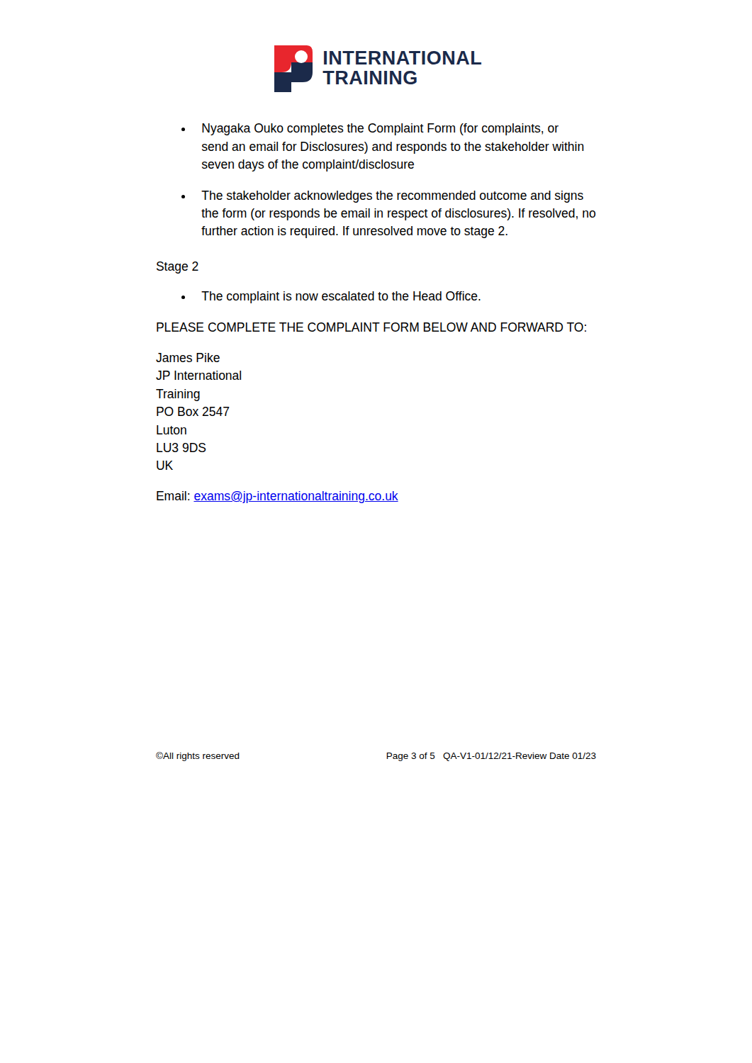INTERNATIONAL TRAINING
Nyagaka Ouko completes the Complaint Form (for complaints, or send an email for Disclosures) and responds to the stakeholder within seven days of the complaint/disclosure
The stakeholder acknowledges the recommended outcome and signs the form (or responds be email in respect of disclosures). If resolved, no further action is required. If unresolved move to stage 2.
Stage 2
The complaint is now escalated to the Head Office.
PLEASE COMPLETE THE COMPLAINT FORM BELOW AND FORWARD TO:
James Pike
JP International
Training
PO Box 2547
Luton
LU3 9DS
UK
Email: exams@jp-internationaltraining.co.uk
©All rights reserved
Page 3 of 5 QA-V1-01/12/21-Review Date 01/23